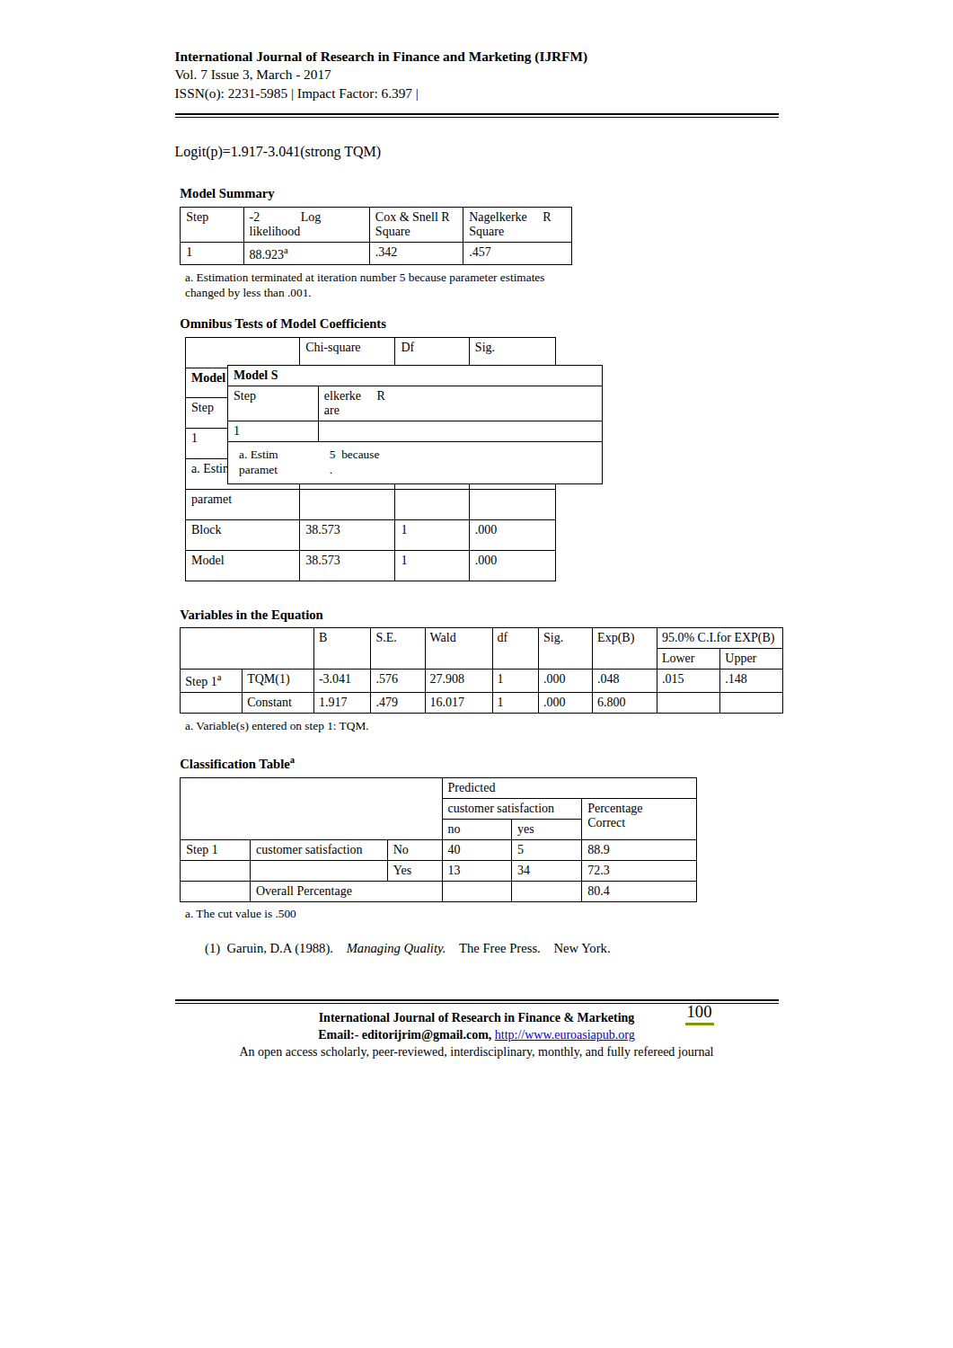International Journal of Research in Finance and Marketing (IJRFM)
Vol. 7 Issue 3, March - 2017
ISSN(o): 2231-5985 | Impact Factor: 6.397 |
Logit(p)=1.917-3.041(strong TQM)
Model Summary
| Step | -2 Log likelihood | Cox & Snell R Square | Nagelkerke R Square |
| --- | --- | --- | --- |
| 1 | 88.923 a | .342 | .457 |
a. Estimation terminated at iteration number 5 because parameter estimates changed by less than .001.
Omnibus Tests of Model Coefficients
| | Chi-square | Df | Sig. |
| Model S | | | |
| Step | | | |
| 1 | | | |
| a. Estim | | | |
| paramet | | | |
| Block | 38.573 | 1 | .000 |
| Model | 38.573 | 1 | .000 |
Model S
Step
elkerke R
are
1
a. Estim
paramet
5 because
.
Variables in the Equation
| | B | S.E. | Wald | df | Sig. | Exp(B) | 95.0% C.I.for EXP(B) |
| Lower | Upper |
| Step 1 a | TQM(1) | -3.041 | .576 | 27.908 | 1 | .000 | .048 | .015 | .148 |
| | Constant | 1.917 | .479 | 16.017 | 1 | .000 | 6.800 | | |
a. Variable(s) entered on step 1: TQM.
Classification Tablea
| | Predicted |
| customer satisfaction | Percentage Correct |
| no | yes |
| Step 1 | customer satisfaction | No | 40 | 5 | 88.9 |
| | | Yes | 13 | 34 | 72.3 |
| | Overall Percentage | | | 80.4 |
a. The cut value is .500
(1) Garuin, D.A (1988). Managing Quality. The Free Press. New York.
International Journal of Research in Finance & Marketing
Email:- editorijrim@gmail.com, http://www.euroasiapub.org
An open access scholarly, peer-reviewed, interdisciplinary, monthly, and fully refereed journal
100